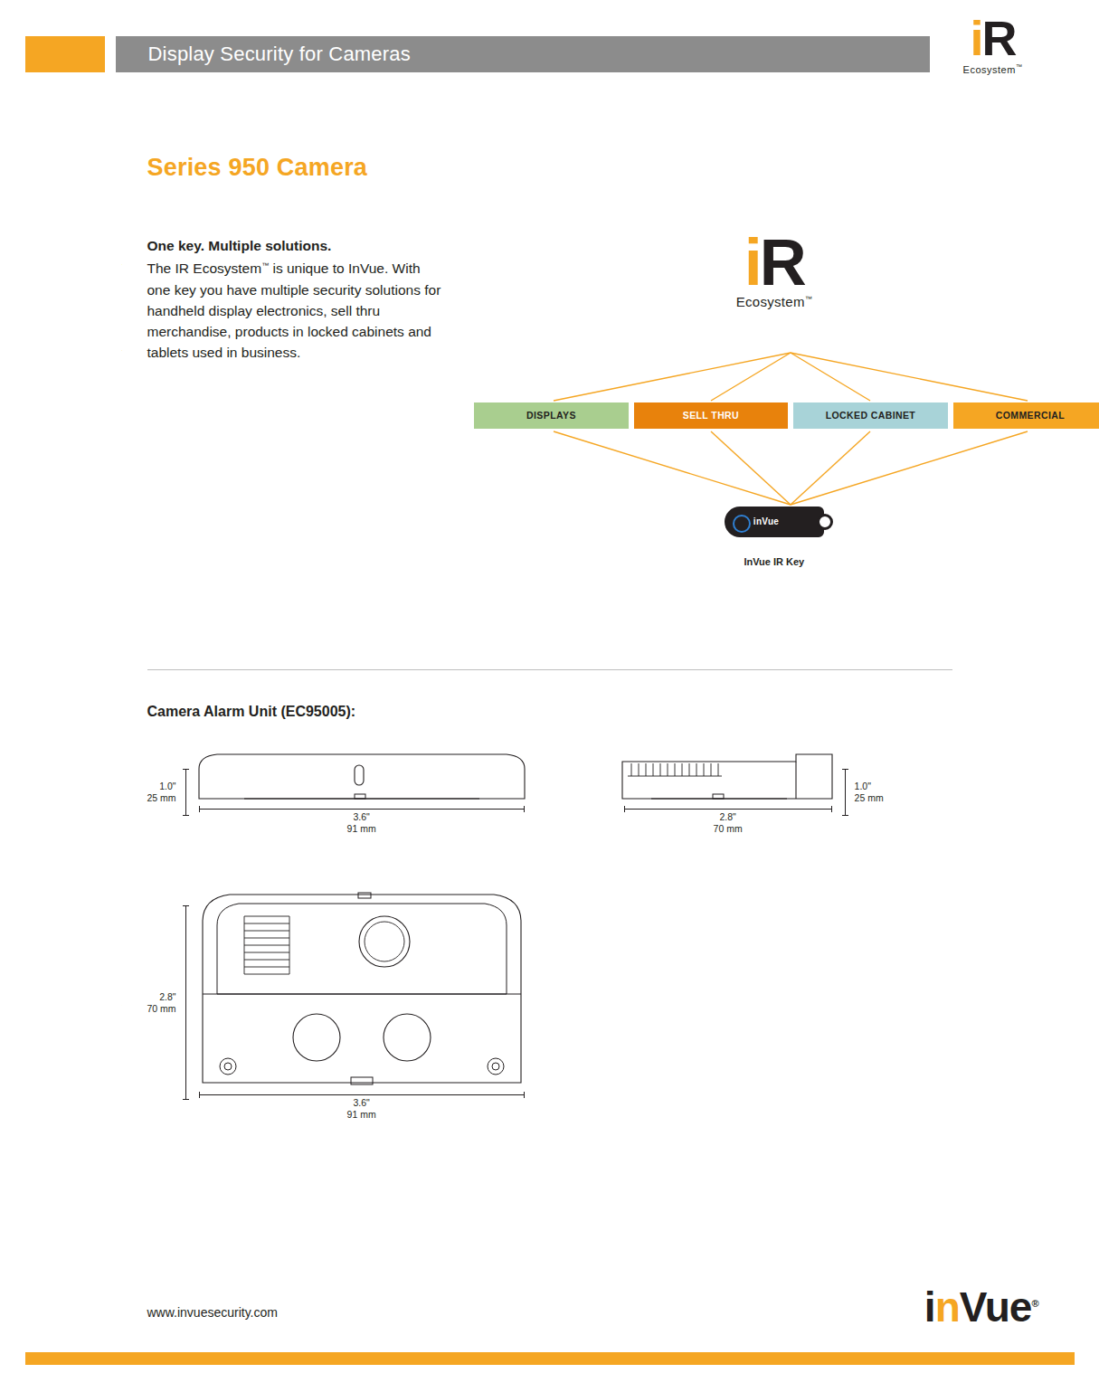Display Security for Cameras
iR
Ecosystem™
Series 950 Camera
One key. Multiple solutions. The IR Ecosystem™ is unique to InVue. With one key you have multiple security solutions for handheld display electronics, sell thru merchandise, products in locked cabinets and tablets used in business.
iR
Ecosystem™
DISPLAYS
SELL THRU
LOCKED CABINET
COMMERCIAL
InVue IR Key
Camera Alarm Unit (EC95005):
1.0"
25 mm
3.6"
91 mm
2.8"
70 mm
1.0"
25 mm
2.8"
70 mm
3.6"
91 mm
www.invuesecurity.com
in Vue®